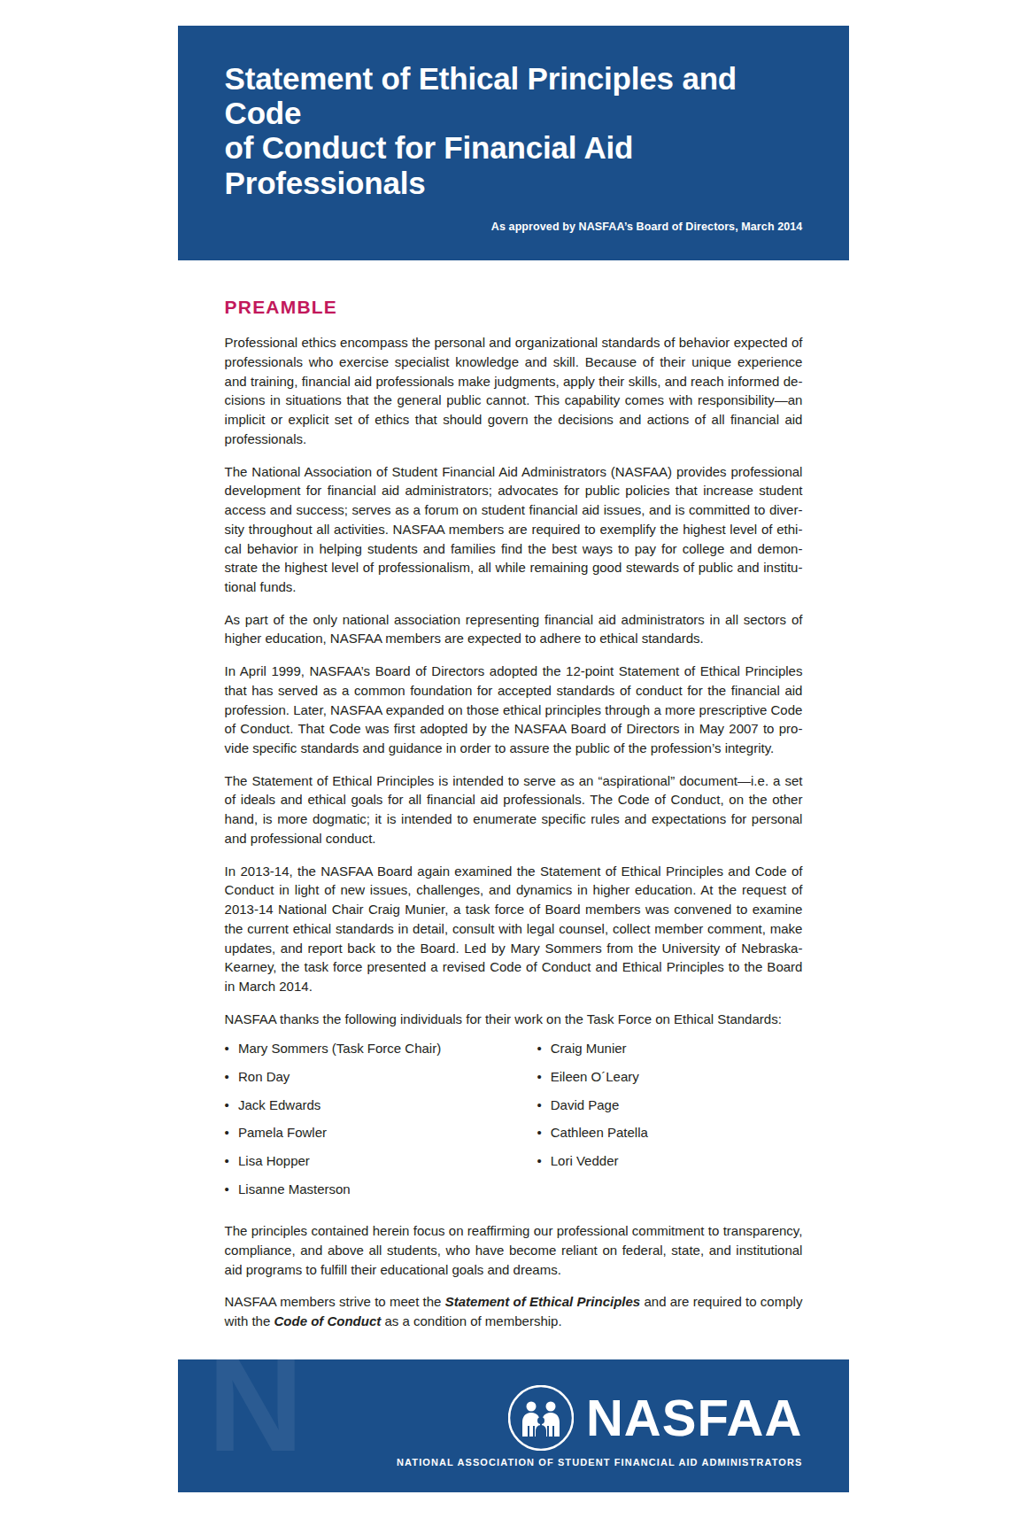Statement of Ethical Principles and Code
of Conduct for Financial Aid Professionals
As approved by NASFAA’s Board of Directors, March 2014
PREAMBLE
Professional ethics encompass the personal and organizational standards of behavior expected of professionals who exercise specialist knowledge and skill. Because of their unique experience and training, financial aid professionals make judgments, apply their skills, and reach informed decisions in situations that the general public cannot. This capability comes with responsibility—an implicit or explicit set of ethics that should govern the decisions and actions of all financial aid professionals.
The National Association of Student Financial Aid Administrators (NASFAA) provides professional development for financial aid administrators; advocates for public policies that increase student access and success; serves as a forum on student financial aid issues, and is committed to diversity throughout all activities. NASFAA members are required to exemplify the highest level of ethical behavior in helping students and families find the best ways to pay for college and demonstrate the highest level of professionalism, all while remaining good stewards of public and institutional funds.
As part of the only national association representing financial aid administrators in all sectors of higher education, NASFAA members are expected to adhere to ethical standards.
In April 1999, NASFAA’s Board of Directors adopted the 12-point Statement of Ethical Principles that has served as a common foundation for accepted standards of conduct for the financial aid profession. Later, NASFAA expanded on those ethical principles through a more prescriptive Code of Conduct. That Code was first adopted by the NASFAA Board of Directors in May 2007 to provide specific standards and guidance in order to assure the public of the profession’s integrity.
The Statement of Ethical Principles is intended to serve as an “aspirational” document—i.e. a set of ideals and ethical goals for all financial aid professionals. The Code of Conduct, on the other hand, is more dogmatic; it is intended to enumerate specific rules and expectations for personal and professional conduct.
In 2013-14, the NASFAA Board again examined the Statement of Ethical Principles and Code of Conduct in light of new issues, challenges, and dynamics in higher education. At the request of 2013-14 National Chair Craig Munier, a task force of Board members was convened to examine the current ethical standards in detail, consult with legal counsel, collect member comment, make updates, and report back to the Board. Led by Mary Sommers from the University of Nebraska-Kearney, the task force presented a revised Code of Conduct and Ethical Principles to the Board in March 2014.
NASFAA thanks the following individuals for their work on the Task Force on Ethical Standards:
Mary Sommers (Task Force Chair)
Ron Day
Jack Edwards
Pamela Fowler
Lisa Hopper
Lisanne Masterson
Craig Munier
Eileen O´Leary
David Page
Cathleen Patella
Lori Vedder
The principles contained herein focus on reaffirming our professional commitment to transparency, compliance, and above all students, who have become reliant on federal, state, and institutional aid programs to fulfill their educational goals and dreams.
NASFAA members strive to meet the Statement of Ethical Principles and are required to comply with the Code of Conduct as a condition of membership.
N
NASFAA
NATIONAL ASSOCIATION OF STUDENT FINANCIAL AID ADMINISTRATORS